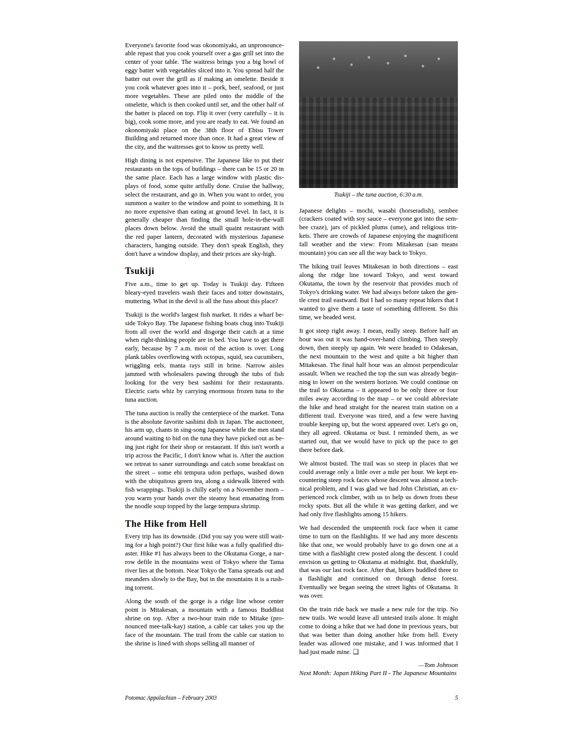Everyone's favorite food was okonomiyaki, an unpronounceable repast that you cook yourself over a gas grill set into the center of your table. The waitress brings you a big bowl of eggy batter with vegetables sliced into it. You spread half the batter out over the grill as if making an omelette. Beside it you cook whatever goes into it – pork, beef, seafood, or just more vegetables. These are piled onto the middle of the omelette, which is then cooked until set, and the other half of the batter is placed on top. Flip it over (very carefully – it is big), cook some more, and you are ready to eat. We found an okonomiyaki place on the 38th floor of Ebisu Tower Building and returned more than once. It had a great view of the city, and the waitresses got to know us pretty well.
High dining is not expensive. The Japanese like to put their restaurants on the tops of buildings – there can be 15 or 20 in the same place. Each has a large window with plastic displays of food, some quite artfully done. Cruise the hallway, select the restaurant, and go in. When you want to order, you summon a waiter to the window and point to something. It is no more expensive than eating at ground level. In fact, it is generally cheaper than finding the small hole-in-the-wall places down below. Avoid the small quaint restaurant with the red paper lantern, decorated with mysterious Japanese characters, hanging outside. They don't speak English, they don't have a window display, and their prices are sky-high.
Tsukiji
Five a.m., time to get up. Today is Tsukiji day. Fifteen bleary-eyed travelers wash their faces and totter downstairs, muttering. What in the devil is all the fuss about this place?
Tsukiji is the world's largest fish market. It rides a wharf beside Tokyo Bay. The Japanese fishing boats chug into Tsukiji from all over the world and disgorge their catch at a time when right-thinking people are in bed. You have to get there early, because by 7 a.m. most of the action is over. Long plank tables overflowing with octopus, squid, sea cucumbers, wriggling eels, manta rays still in brine. Narrow aisles jammed with wholesalers pawing through the tubs of fish looking for the very best sashimi for their restaurants. Electric carts whiz by carrying enormous frozen tuna to the tuna auction.
The tuna auction is really the centerpiece of the market. Tuna is the absolute favorite sashimi dish in Japan. The auctioneer, his arm up, chants in sing-song Japanese while the men stand around waiting to bid on the tuna they have picked out as being just right for their shop or restaurant. If this isn't worth a trip across the Pacific, I don't know what is. After the auction we retreat to saner surroundings and catch some breakfast on the street – some ebi tempura udon perhaps, washed down with the ubiquitous green tea, along a sidewalk littered with fish wrappings. Tsukiji is chilly early on a November morn – you warm your hands over the steamy heat emanating from the noodle soup topped by the large tempura shrimp.
The Hike from Hell
Every trip has its downside. (Did you say you were still waiting for a high point?) Our first hike was a fully qualified disaster. Hike #1 has always been to the Okutama Gorge, a narrow defile in the mountains west of Tokyo where the Tama river lies at the bottom. Near Tokyo the Tama spreads out and meanders slowly to the Bay, but in the mountains it is a rushing torrent.
Along the south of the gorge is a ridge line whose center point is Mitakesan, a mountain with a famous Buddhist shrine on top. After a two-hour train ride to Mitake (pronounced mee-talk-kay) station, a cable car takes you up the face of the mountain. The trail from the cable car station to the shrine is lined with shops selling all manner of
Tsukiji – the tuna auction, 6:30 a.m.
Japanese delights – mochi, wasabi (horseradish), sembee (crackers coated with soy sauce – everyone got into the sembee craze), jars of pickled plums (ume), and religious trinkets. There are crowds of Japanese enjoying the magnificent fall weather and the view: From Mitakesan (san means mountain) you can see all the way back to Tokyo.
The hiking trail leaves Mitakesan in both directions – east along the ridge line toward Tokyo, and west toward Okutama, the town by the reservoir that provides much of Tokyo's drinking water. We had always before taken the gentle crest trail eastward. But I had so many repeat hikers that I wanted to give them a taste of something different. So this time, we headed west.
It got steep right away. I mean, really steep. Before half an hour was out it was hand-over-hand climbing. Then steeply down, then steeply up again. We were headed to Odakesan, the next mountain to the west and quite a bit higher than Mitakesan. The final half hour was an almost perpendicular assault. When we reached the top the sun was already beginning to lower on the western horizon. We could continue on the trail to Okutama – it appeared to be only three or four miles away according to the map – or we could abbreviate the hike and head straight for the nearest train station on a different trail. Everyone was tired, and a few were having trouble keeping up, but the worst appeared over. Let's go on, they all agreed. Okutama or bust. I reminded them, as we started out, that we would have to pick up the pace to get there before dark.
We almost busted. The trail was so steep in places that we could average only a little over a mile per hour. We kept encountering steep rock faces whose descent was almost a technical problem, and I was glad we had John Christian, an experienced rock climber, with us to help us down from these rocky spots. But all the while it was getting darker, and we had only five flashlights among 15 hikers.
We had descended the umpteenth rock face when it came time to turn on the flashlights. If we had any more descents like that one, we would probably have to go down one at a time with a flashlight crew posted along the descent. I could envision us getting to Okutama at midnight. But, thankfully, that was our last rock face. After that, hikers huddled three to a flashlight and continued on through dense forest. Eventually we began seeing the street lights of Okutama. It was over.
On the train ride back we made a new rule for the trip. No new trails. We would leave all untested trails alone. It might come to doing a hike that we had done in previous years, but that was better than doing another hike from hell. Every leader was allowed one mistake, and I was informed that I had just made mine. ❑
—Tom Johnson
Next Month: Japan Hiking Part II - The Japanese Mountains
Potomac Appalachian – February 2003
5